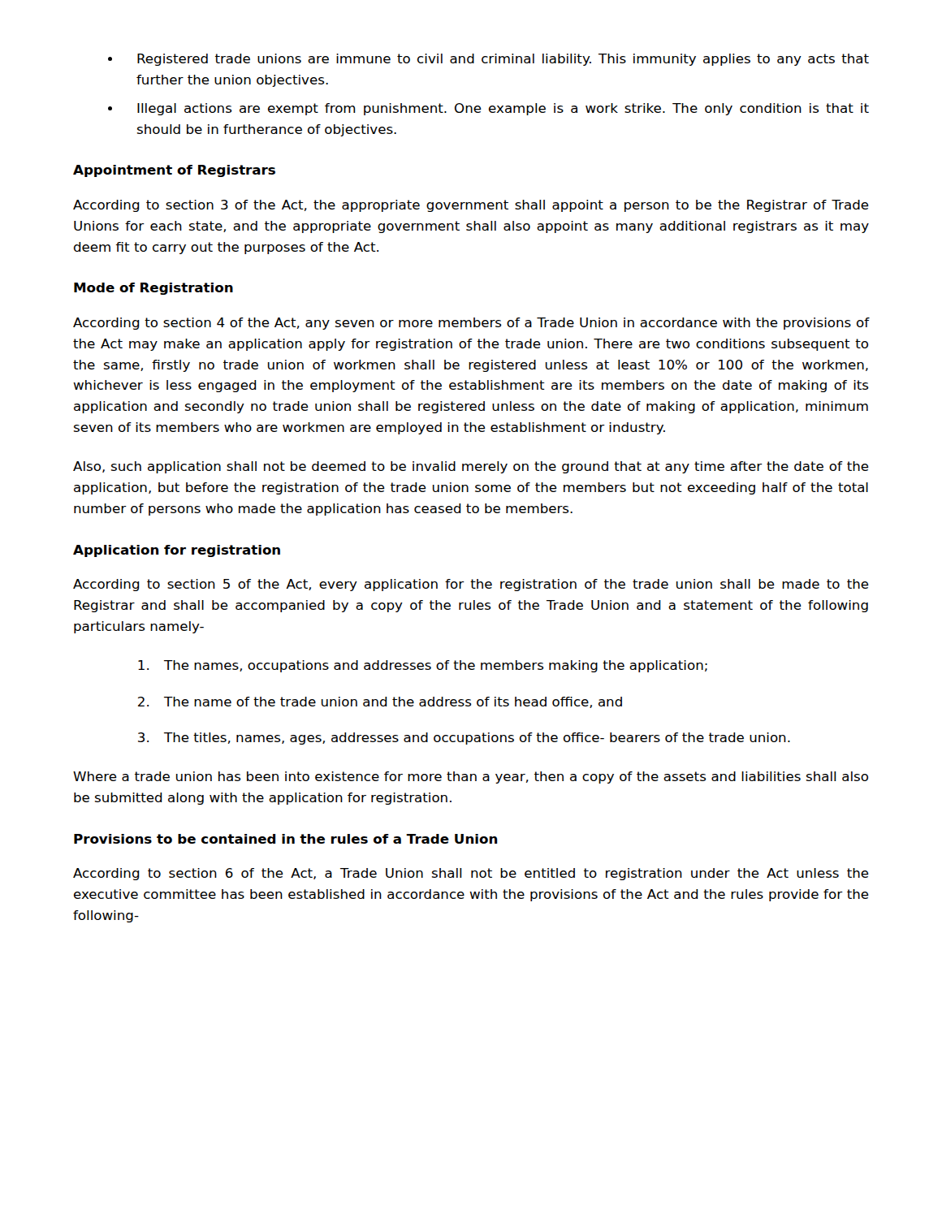Registered trade unions are immune to civil and criminal liability. This immunity applies to any acts that further the union objectives.
Illegal actions are exempt from punishment. One example is a work strike. The only condition is that it should be in furtherance of objectives.
Appointment of Registrars
According to section 3 of the Act, the appropriate government shall appoint a person to be the Registrar of Trade Unions for each state, and the appropriate government shall also appoint as many additional registrars as it may deem fit to carry out the purposes of the Act.
Mode of Registration
According to section 4 of the Act, any seven or more members of a Trade Union in accordance with the provisions of the Act may make an application apply for registration of the trade union. There are two conditions subsequent to the same, firstly no trade union of workmen shall be registered unless at least 10% or 100 of the workmen, whichever is less engaged in the employment of the establishment are its members on the date of making of its application and secondly no trade union shall be registered unless on the date of making of application, minimum seven of its members who are workmen are employed in the establishment or industry.
Also, such application shall not be deemed to be invalid merely on the ground that at any time after the date of the application, but before the registration of the trade union some of the members but not exceeding half of the total number of persons who made the application has ceased to be members.
Application for registration
According to section 5 of the Act, every application for the registration of the trade union shall be made to the Registrar and shall be accompanied by a copy of the rules of the Trade Union and a statement of the following particulars namely-
The names, occupations and addresses of the members making the application;
The name of the trade union and the address of its head office, and
The titles, names, ages, addresses and occupations of the office- bearers of the trade union.
Where a trade union has been into existence for more than a year, then a copy of the assets and liabilities shall also be submitted along with the application for registration.
Provisions to be contained in the rules of a Trade Union
According to section 6 of the Act, a Trade Union shall not be entitled to registration under the Act unless the executive committee has been established in accordance with the provisions of the Act and the rules provide for the following-